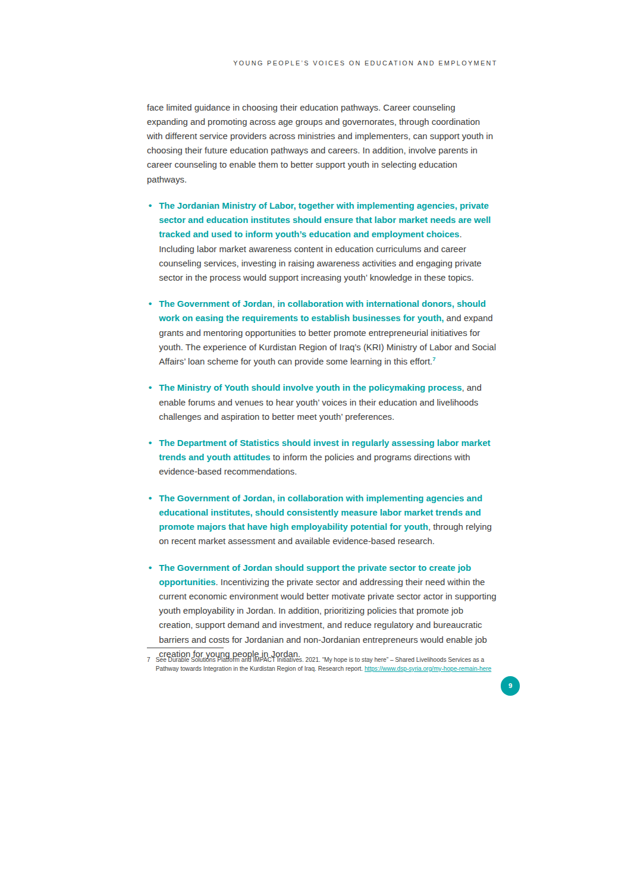Young People’s Voices on Education and Employment
face limited guidance in choosing their education pathways. Career counseling expanding and promoting across age groups and governorates, through coordination with different service providers across ministries and implementers, can support youth in choosing their future education pathways and careers. In addition, involve parents in career counseling to enable them to better support youth in selecting education pathways.
The Jordanian Ministry of Labor, together with implementing agencies, private sector and education institutes should ensure that labor market needs are well tracked and used to inform youth’s education and employment choices. Including labor market awareness content in education curriculums and career counseling services, investing in raising awareness activities and engaging private sector in the process would support increasing youth’ knowledge in these topics.
The Government of Jordan, in collaboration with international donors, should work on easing the requirements to establish businesses for youth, and expand grants and mentoring opportunities to better promote entrepreneurial initiatives for youth. The experience of Kurdistan Region of Iraq’s (KRI) Ministry of Labor and Social Affairs’ loan scheme for youth can provide some learning in this effort.7
The Ministry of Youth should involve youth in the policymaking process, and enable forums and venues to hear youth’ voices in their education and livelihoods challenges and aspiration to better meet youth’ preferences.
The Department of Statistics should invest in regularly assessing labor market trends and youth attitudes to inform the policies and programs directions with evidence-based recommendations.
The Government of Jordan, in collaboration with implementing agencies and educational institutes, should consistently measure labor market trends and promote majors that have high employability potential for youth, through relying on recent market assessment and available evidence-based research.
The Government of Jordan should support the private sector to create job opportunities. Incentivizing the private sector and addressing their need within the current economic environment would better motivate private sector actor in supporting youth employability in Jordan. In addition, prioritizing policies that promote job creation, support demand and investment, and reduce regulatory and bureaucratic barriers and costs for Jordanian and non-Jordanian entrepreneurs would enable job creation for young people in Jordan.
7 See Durable Solutions Platform and IMPACT Initiatives. 2021. “My hope is to stay here” – Shared Livelihoods Services as a Pathway towards Integration in the Kurdistan Region of Iraq. Research report. https://www.dsp-syria.org/my-hope-remain-here
9